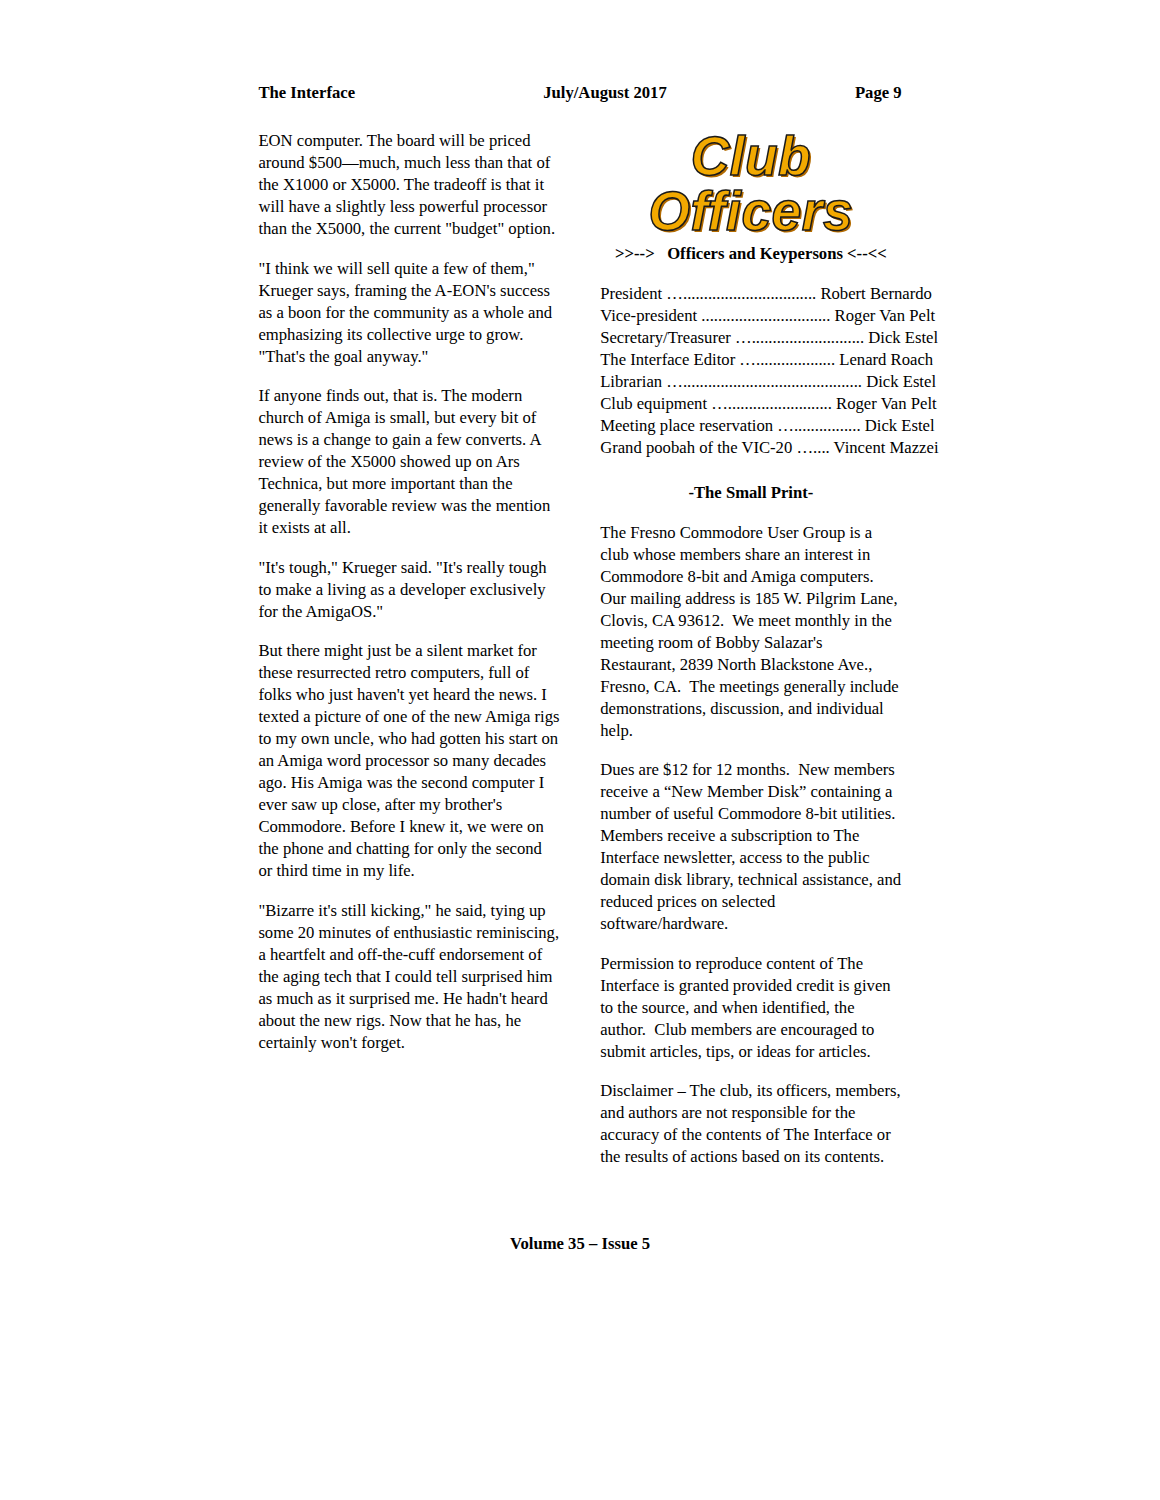The Interface July/August 2017 Page 9
EON computer. The board will be priced around $500—much, much less than that of the X1000 or X5000. The tradeoff is that it will have a slightly less powerful processor than the X5000, the current "budget" option.
"I think we will sell quite a few of them," Krueger says, framing the A-EON's success as a boon for the community as a whole and emphasizing its collective urge to grow. "That's the goal anyway."
If anyone finds out, that is. The modern church of Amiga is small, but every bit of news is a change to gain a few converts. A review of the X5000 showed up on Ars Technica, but more important than the generally favorable review was the mention it exists at all.
"It's tough," Krueger said. "It's really tough to make a living as a developer exclusively for the AmigaOS."
But there might just be a silent market for these resurrected retro computers, full of folks who just haven't yet heard the news. I texted a picture of one of the new Amiga rigs to my own uncle, who had gotten his start on an Amiga word processor so many decades ago. His Amiga was the second computer I ever saw up close, after my brother's Commodore. Before I knew it, we were on the phone and chatting for only the second or third time in my life.
"Bizarre it's still kicking," he said, tying up some 20 minutes of enthusiastic reminiscing, a heartfelt and off-the-cuff endorsement of the aging tech that I could tell surprised him as much as it surprised me. He hadn't heard about the new rigs. Now that he has, he certainly won't forget.
Club Officers
>>--> Officers and Keypersons <--<<
President …................................ Robert Bernardo
Vice-president ............................... Roger Van Pelt
Secretary/Treasurer …........................... Dick Estel
The Interface Editor …................... Lenard Roach
Librarian …........................................... Dick Estel
Club equipment …......................... Roger Van Pelt
Meeting place reservation …................ Dick Estel
Grand poobah of the VIC-20 ….... Vincent Mazzei
-The Small Print-
The Fresno Commodore User Group is a club whose members share an interest in Commodore 8-bit and Amiga computers. Our mailing address is 185 W. Pilgrim Lane, Clovis, CA 93612. We meet monthly in the meeting room of Bobby Salazar's Restaurant, 2839 North Blackstone Ave., Fresno, CA. The meetings generally include demonstrations, discussion, and individual help.
Dues are $12 for 12 months. New members receive a “New Member Disk” containing a number of useful Commodore 8-bit utilities. Members receive a subscription to The Interface newsletter, access to the public domain disk library, technical assistance, and reduced prices on selected software/hardware.
Permission to reproduce content of The Interface is granted provided credit is given to the source, and when identified, the author. Club members are encouraged to submit articles, tips, or ideas for articles.
Disclaimer – The club, its officers, members, and authors are not responsible for the accuracy of the contents of The Interface or the results of actions based on its contents.
Volume 35 – Issue 5